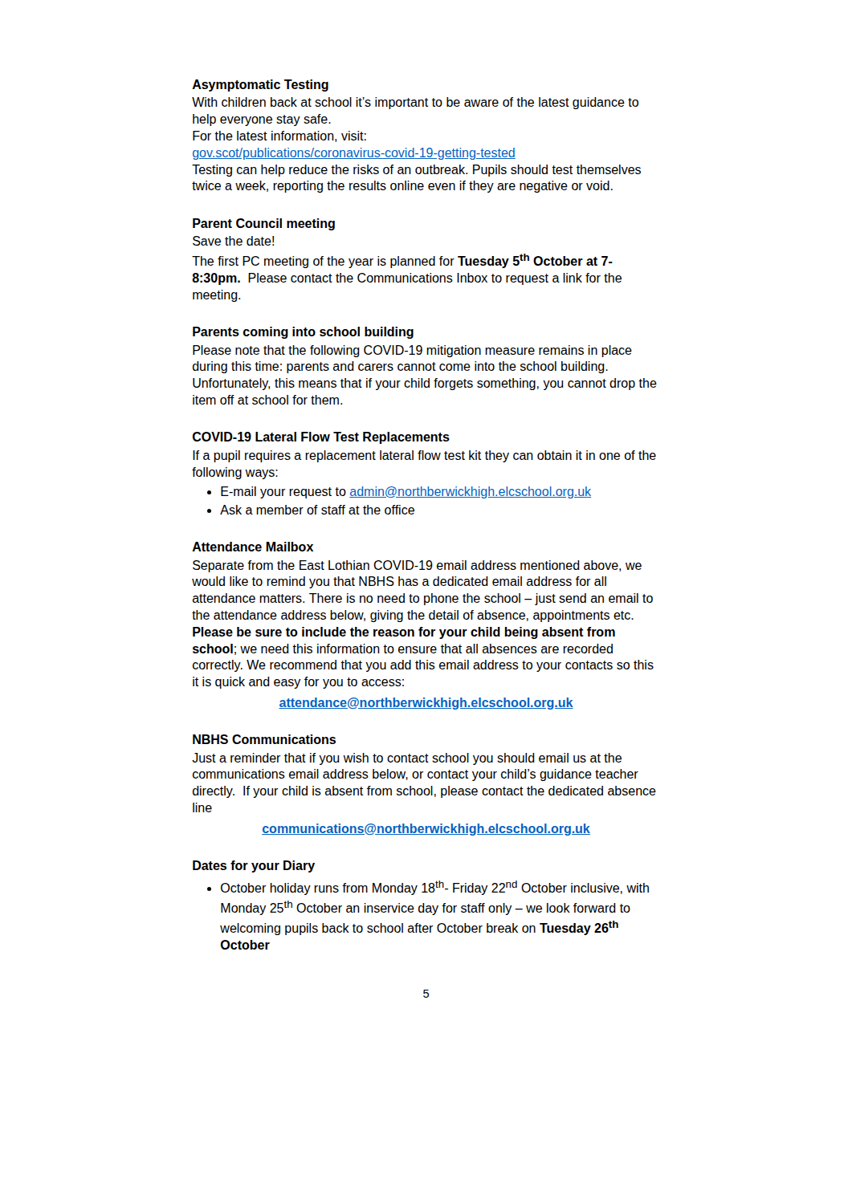Asymptomatic Testing
With children back at school it’s important to be aware of the latest guidance to help everyone stay safe.
For the latest information, visit:
gov.scot/publications/coronavirus-covid-19-getting-tested
Testing can help reduce the risks of an outbreak. Pupils should test themselves twice a week, reporting the results online even if they are negative or void.
Parent Council meeting
Save the date!
The first PC meeting of the year is planned for Tuesday 5th October at 7-8:30pm. Please contact the Communications Inbox to request a link for the meeting.
Parents coming into school building
Please note that the following COVID-19 mitigation measure remains in place during this time: parents and carers cannot come into the school building. Unfortunately, this means that if your child forgets something, you cannot drop the item off at school for them.
COVID-19 Lateral Flow Test Replacements
If a pupil requires a replacement lateral flow test kit they can obtain it in one of the following ways:
E-mail your request to admin@northberwickhigh.elcschool.org.uk
Ask a member of staff at the office
Attendance Mailbox
Separate from the East Lothian COVID-19 email address mentioned above, we would like to remind you that NBHS has a dedicated email address for all attendance matters. There is no need to phone the school – just send an email to the attendance address below, giving the detail of absence, appointments etc. Please be sure to include the reason for your child being absent from school; we need this information to ensure that all absences are recorded correctly. We recommend that you add this email address to your contacts so this it is quick and easy for you to access:
attendance@northberwickhigh.elcschool.org.uk
NBHS Communications
Just a reminder that if you wish to contact school you should email us at the communications email address below, or contact your child’s guidance teacher directly. If your child is absent from school, please contact the dedicated absence line
communications@northberwickhigh.elcschool.org.uk
Dates for your Diary
October holiday runs from Monday 18th- Friday 22nd October inclusive, with Monday 25th October an inservice day for staff only – we look forward to welcoming pupils back to school after October break on Tuesday 26th October
5